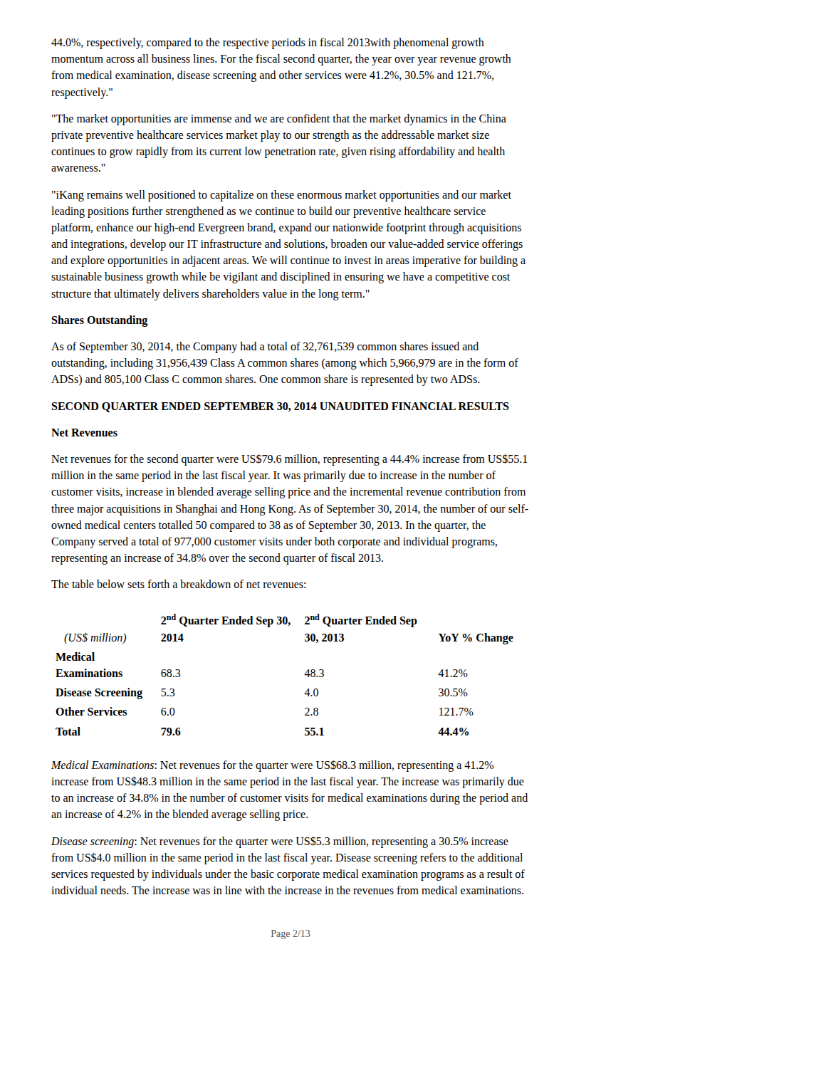44.0%, respectively, compared to the respective periods in fiscal 2013with phenomenal growth momentum across all business lines. For the fiscal second quarter, the year over year revenue growth from medical examination, disease screening and other services were 41.2%, 30.5% and 121.7%, respectively."
"The market opportunities are immense and we are confident that the market dynamics in the China private preventive healthcare services market play to our strength as the addressable market size continues to grow rapidly from its current low penetration rate, given rising affordability and health awareness."
"iKang remains well positioned to capitalize on these enormous market opportunities and our market leading positions further strengthened as we continue to build our preventive healthcare service platform, enhance our high-end Evergreen brand, expand our nationwide footprint through acquisitions and integrations, develop our IT infrastructure and solutions, broaden our value-added service offerings and explore opportunities in adjacent areas. We will continue to invest in areas imperative for building a sustainable business growth while be vigilant and disciplined in ensuring we have a competitive cost structure that ultimately delivers shareholders value in the long term."
Shares Outstanding
As of September 30, 2014, the Company had a total of 32,761,539 common shares issued and outstanding, including 31,956,439 Class A common shares (among which 5,966,979 are in the form of ADSs) and 805,100 Class C common shares. One common share is represented by two ADSs.
SECOND QUARTER ENDED SEPTEMBER 30, 2014 UNAUDITED FINANCIAL RESULTS
Net Revenues
Net revenues for the second quarter were US$79.6 million, representing a 44.4% increase from US$55.1 million in the same period in the last fiscal year. It was primarily due to increase in the number of customer visits, increase in blended average selling price and the incremental revenue contribution from three major acquisitions in Shanghai and Hong Kong. As of September 30, 2014, the number of our self-owned medical centers totalled 50 compared to 38 as of September 30, 2013. In the quarter, the Company served a total of 977,000 customer visits under both corporate and individual programs, representing an increase of 34.8% over the second quarter of fiscal 2013.
The table below sets forth a breakdown of net revenues:
| (US$ million) | 2 nd Quarter Ended Sep 30, 2014 | 2 nd Quarter Ended Sep 30, 2013 | YoY % Change |
| --- | --- | --- | --- |
| Medical Examinations | 68.3 | 48.3 | 41.2% |
| Disease Screening | 5.3 | 4.0 | 30.5% |
| Other Services | 6.0 | 2.8 | 121.7% |
| Total | 79.6 | 55.1 | 44.4% |
Medical Examinations: Net revenues for the quarter were US$68.3 million, representing a 41.2% increase from US$48.3 million in the same period in the last fiscal year. The increase was primarily due to an increase of 34.8% in the number of customer visits for medical examinations during the period and an increase of 4.2% in the blended average selling price.
Disease screening: Net revenues for the quarter were US$5.3 million, representing a 30.5% increase from US$4.0 million in the same period in the last fiscal year. Disease screening refers to the additional services requested by individuals under the basic corporate medical examination programs as a result of individual needs. The increase was in line with the increase in the revenues from medical examinations.
Page 2/13